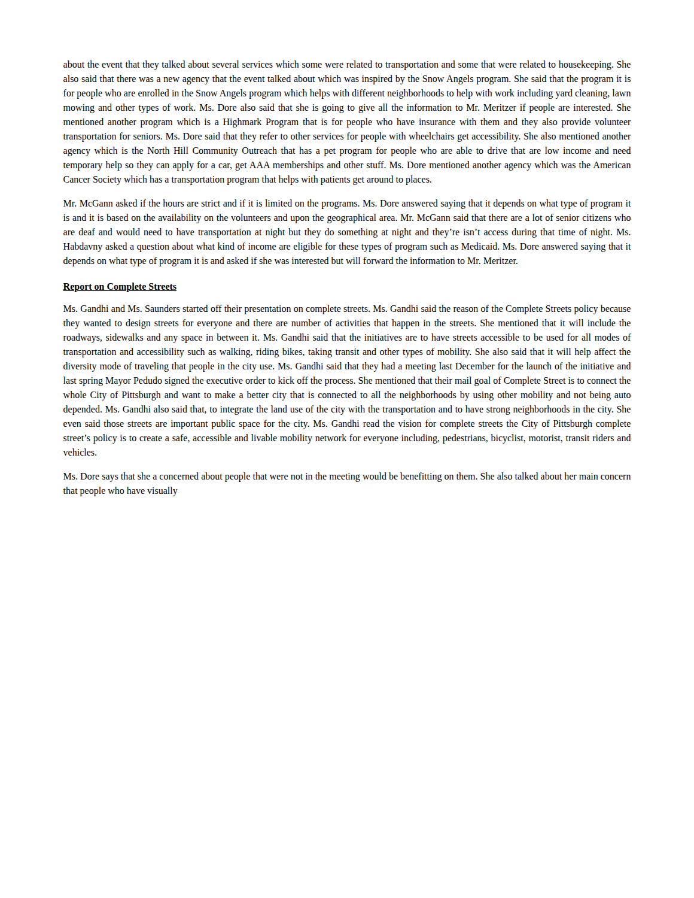about the event that they talked about several services which some were related to transportation and some that were related to housekeeping. She also said that there was a new agency that the event talked about which was inspired by the Snow Angels program. She said that the program it is for people who are enrolled in the Snow Angels program which helps with different neighborhoods to help with work including yard cleaning, lawn mowing and other types of work. Ms. Dore also said that she is going to give all the information to Mr. Meritzer if people are interested. She mentioned another program which is a Highmark Program that is for people who have insurance with them and they also provide volunteer transportation for seniors. Ms. Dore said that they refer to other services for people with wheelchairs get accessibility. She also mentioned another agency which is the North Hill Community Outreach that has a pet program for people who are able to drive that are low income and need temporary help so they can apply for a car, get AAA memberships and other stuff. Ms. Dore mentioned another agency which was the American Cancer Society which has a transportation program that helps with patients get around to places.
Mr. McGann asked if the hours are strict and if it is limited on the programs. Ms. Dore answered saying that it depends on what type of program it is and it is based on the availability on the volunteers and upon the geographical area. Mr. McGann said that there are a lot of senior citizens who are deaf and would need to have transportation at night but they do something at night and they’re isn’t access during that time of night. Ms. Habdavny asked a question about what kind of income are eligible for these types of program such as Medicaid. Ms. Dore answered saying that it depends on what type of program it is and asked if she was interested but will forward the information to Mr. Meritzer.
Report on Complete Streets
Ms. Gandhi and Ms. Saunders started off their presentation on complete streets. Ms. Gandhi said the reason of the Complete Streets policy because they wanted to design streets for everyone and there are number of activities that happen in the streets. She mentioned that it will include the roadways, sidewalks and any space in between it. Ms. Gandhi said that the initiatives are to have streets accessible to be used for all modes of transportation and accessibility such as walking, riding bikes, taking transit and other types of mobility. She also said that it will help affect the diversity mode of traveling that people in the city use. Ms. Gandhi said that they had a meeting last December for the launch of the initiative and last spring Mayor Pedudo signed the executive order to kick off the process. She mentioned that their mail goal of Complete Street is to connect the whole City of Pittsburgh and want to make a better city that is connected to all the neighborhoods by using other mobility and not being auto depended. Ms. Gandhi also said that, to integrate the land use of the city with the transportation and to have strong neighborhoods in the city. She even said those streets are important public space for the city. Ms. Gandhi read the vision for complete streets the City of Pittsburgh complete street’s policy is to create a safe, accessible and livable mobility network for everyone including, pedestrians, bicyclist, motorist, transit riders and vehicles.
Ms. Dore says that she a concerned about people that were not in the meeting would be benefitting on them. She also talked about her main concern that people who have visually